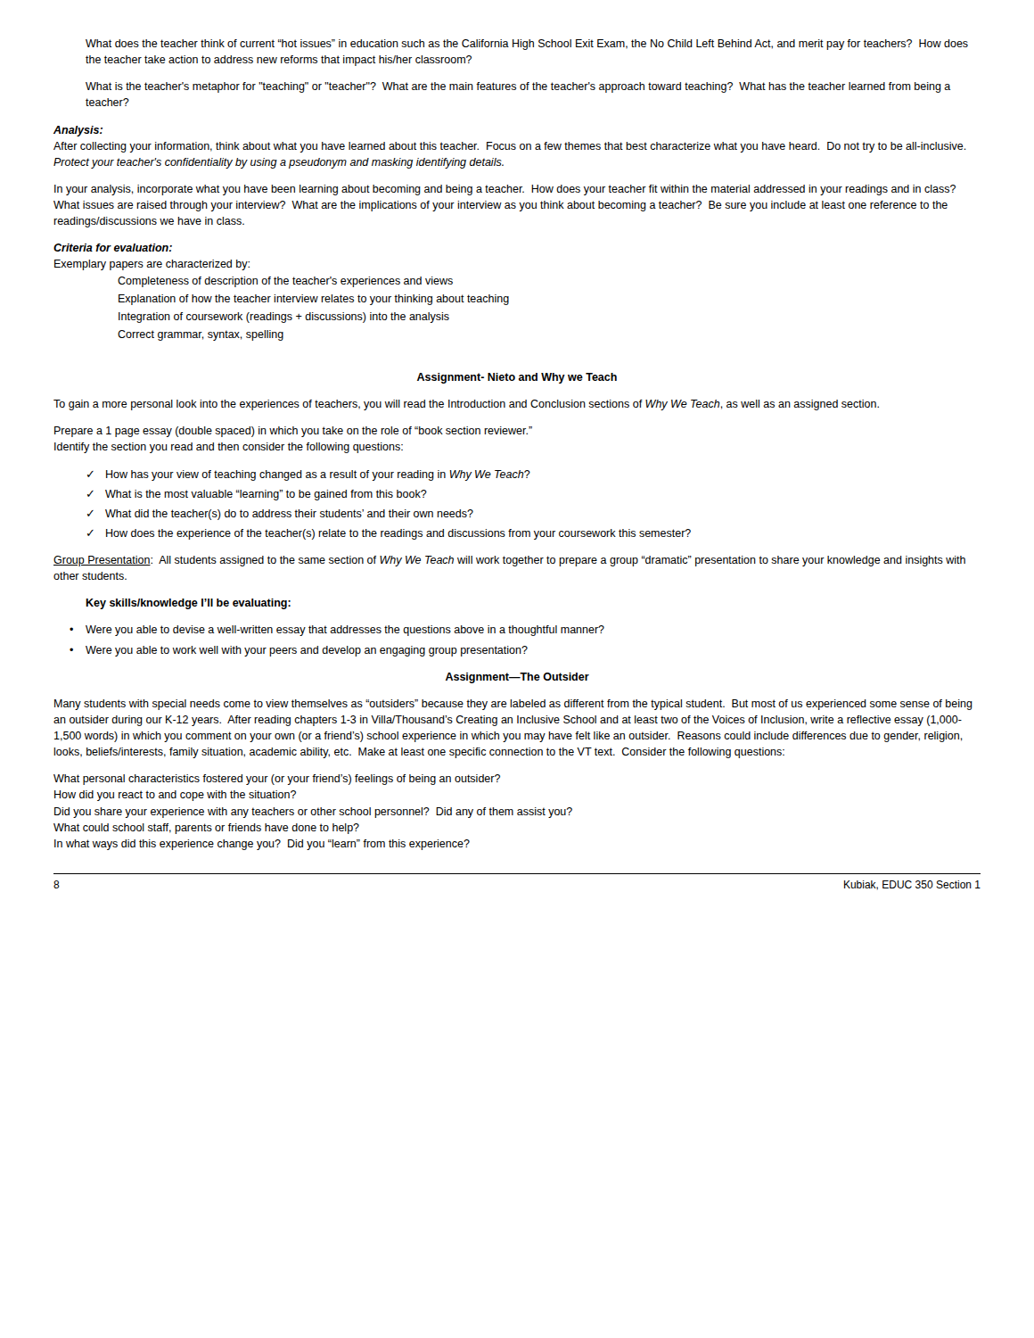What does the teacher think of current “hot issues” in education such as the California High School Exit Exam, the No Child Left Behind Act, and merit pay for teachers? How does the teacher take action to address new reforms that impact his/her classroom?
What is the teacher's metaphor for "teaching" or "teacher"? What are the main features of the teacher's approach toward teaching? What has the teacher learned from being a teacher?
Analysis:
After collecting your information, think about what you have learned about this teacher. Focus on a few themes that best characterize what you have heard. Do not try to be all-inclusive. Protect your teacher's confidentiality by using a pseudonym and masking identifying details.
In your analysis, incorporate what you have been learning about becoming and being a teacher. How does your teacher fit within the material addressed in your readings and in class? What issues are raised through your interview? What are the implications of your interview as you think about becoming a teacher? Be sure you include at least one reference to the readings/discussions we have in class.
Criteria for evaluation:
Exemplary papers are characterized by:
Completeness of description of the teacher's experiences and views
Explanation of how the teacher interview relates to your thinking about teaching
Integration of coursework (readings + discussions) into the analysis
Correct grammar, syntax, spelling
Assignment- Nieto and Why we Teach
To gain a more personal look into the experiences of teachers, you will read the Introduction and Conclusion sections of Why We Teach, as well as an assigned section.
Prepare a 1 page essay (double spaced) in which you take on the role of “book section reviewer.”
Identify the section you read and then consider the following questions:
How has your view of teaching changed as a result of your reading in Why We Teach?
What is the most valuable “learning” to be gained from this book?
What did the teacher(s) do to address their students’ and their own needs?
How does the experience of the teacher(s) relate to the readings and discussions from your coursework this semester?
Group Presentation: All students assigned to the same section of Why We Teach will work together to prepare a group “dramatic” presentation to share your knowledge and insights with other students.
Key skills/knowledge I’ll be evaluating:
Were you able to devise a well-written essay that addresses the questions above in a thoughtful manner?
Were you able to work well with your peers and develop an engaging group presentation?
Assignment—The Outsider
Many students with special needs come to view themselves as “outsiders” because they are labeled as different from the typical student. But most of us experienced some sense of being an outsider during our K-12 years. After reading chapters 1-3 in Villa/Thousand’s Creating an Inclusive School and at least two of the Voices of Inclusion, write a reflective essay (1,000-1,500 words) in which you comment on your own (or a friend’s) school experience in which you may have felt like an outsider. Reasons could include differences due to gender, religion, looks, beliefs/interests, family situation, academic ability, etc. Make at least one specific connection to the VT text. Consider the following questions:
What personal characteristics fostered your (or your friend’s) feelings of being an outsider?
How did you react to and cope with the situation?
Did you share your experience with any teachers or other school personnel? Did any of them assist you?
What could school staff, parents or friends have done to help?
In what ways did this experience change you? Did you “learn” from this experience?
8 Kubiak, EDUC 350 Section 1